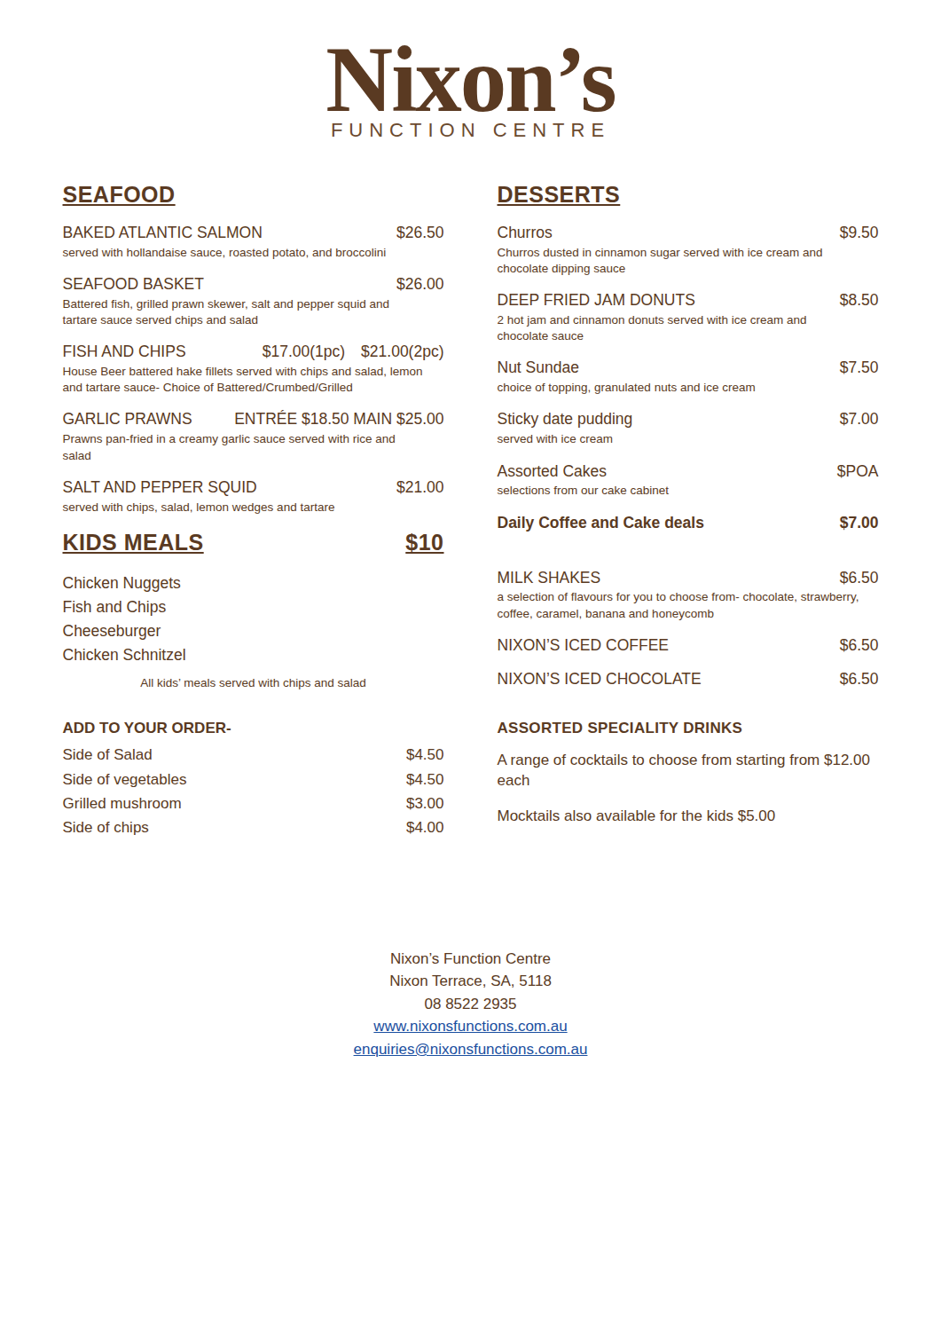Nixon’s FUNCTION CENTRE
SEAFOOD
BAKED ATLANTIC SALMON $26.50
served with hollandaise sauce, roasted potato, and broccolini
SEAFOOD BASKET $26.00
Battered fish, grilled prawn skewer, salt and pepper squid and tartare sauce served chips and salad
FISH AND CHIPS $17.00(1pc)$21.00(2pc)
House Beer battered hake fillets served with chips and salad, lemon and tartare sauce- Choice of Battered/Crumbed/Grilled
GARLIC PRAWNS ENTRÉE $18.50 MAIN $25.00
Prawns pan-fried in a creamy garlic sauce served with rice and salad
SALT AND PEPPER SQUID $21.00
served with chips, salad, lemon wedges and tartare
KIDS MEALS$10
Chicken Nuggets
Fish and Chips
Cheeseburger
Chicken Schnitzel
All kids’ meals served with chips and salad
ADD TO YOUR ORDER-
Side of Salad$4.50
Side of vegetables$4.50
Grilled mushroom$3.00
Side of chips$4.00
DESSERTS
Churros $9.50
Churros dusted in cinnamon sugar served with ice cream and chocolate dipping sauce
DEEP FRIED JAM DONUTS $8.50
2 hot jam and cinnamon donuts served with ice cream and chocolate sauce
Nut Sundae $7.50
choice of topping, granulated nuts and ice cream
Sticky date pudding $7.00
served with ice cream
Assorted Cakes $POA
selections from our cake cabinet
Daily Coffee and Cake deals $7.00
MILK SHAKES $6.50
a selection of flavours for you to choose from- chocolate, strawberry, coffee, caramel, banana and honeycomb
NIXON’S ICED COFFEE $6.50
NIXON’S ICED CHOCOLATE $6.50
ASSORTED SPECIALITY DRINKS
A range of cocktails to choose from starting from $12.00 each
Mocktails also available for the kids $5.00
Nixon’s Function Centre
Nixon Terrace, SA, 5118
08 8522 2935
www.nixonsfunctions.com.au
enquiries@nixonsfunctions.com.au